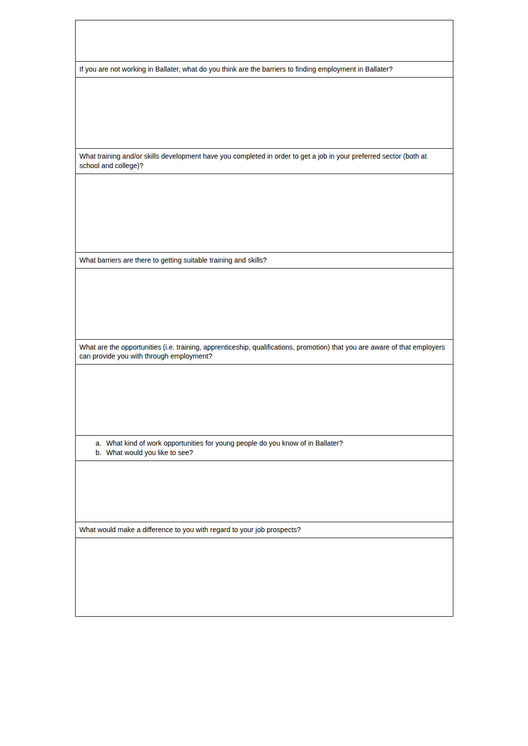| If you are not working in Ballater, what do you think are the barriers to finding employment in Ballater? |
| What training and/or skills development have you completed in order to get a job in your preferred sector (both at school and college)? |
| What barriers are there to getting suitable training and skills? |
| What are the opportunities (i.e. training, apprenticeship, qualifications, promotion) that you are aware of that employers can provide you with through employment? |
| What kind of work opportunities for young people do you know of in Ballater? What would you like to see? |
| What would make a difference to you with regard to your job prospects? |